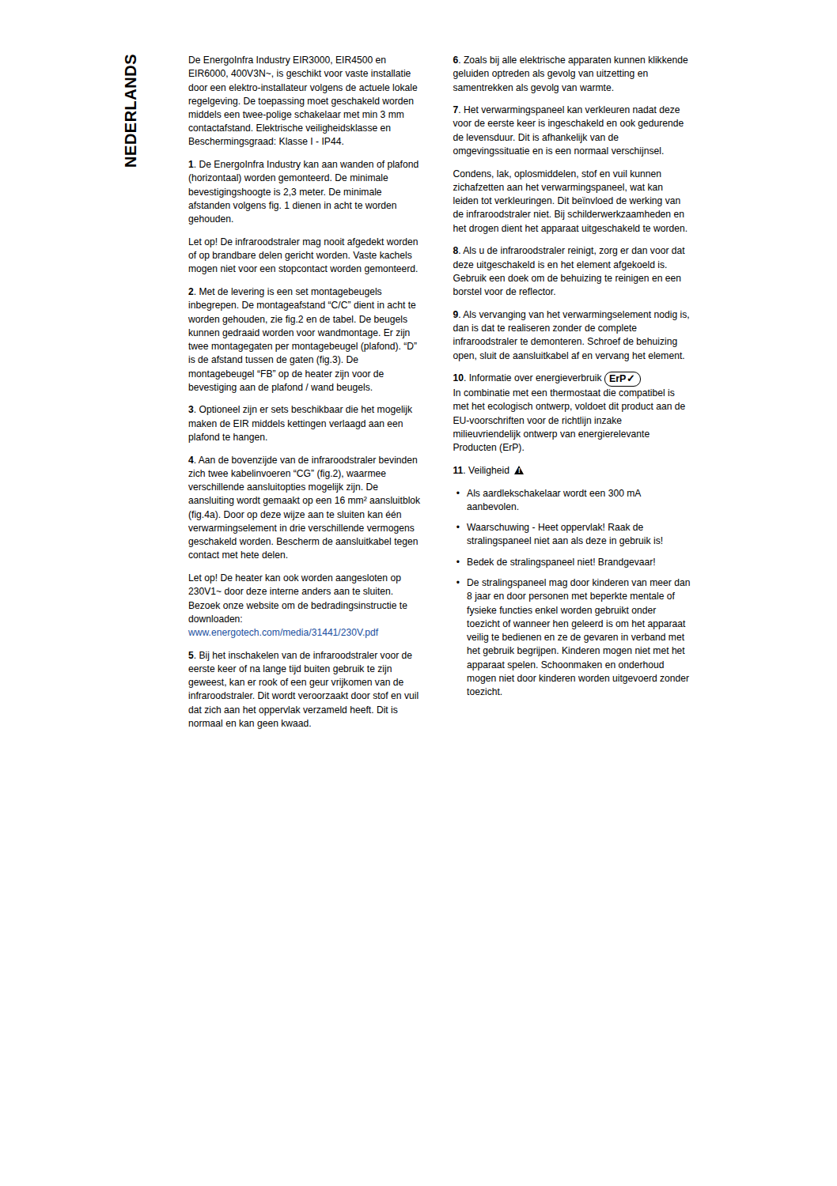NEDERLANDS
De EnergoInfra Industry EIR3000, EIR4500 en EIR6000, 400V3N~, is geschikt voor vaste installatie door een elektro-installateur volgens de actuele lokale regelgeving. De toepassing moet geschakeld worden middels een twee-polige schakelaar met min 3 mm contactafstand. Elektrische veiligheidsklasse en Beschermingsgraad: Klasse I - IP44.
1. De EnergoInfra Industry kan aan wanden of plafond (horizontaal) worden gemonteerd. De minimale bevestigingshoogte is 2,3 meter. De minimale afstanden volgens fig. 1 dienen in acht te worden gehouden.
Let op! De infraroodstraler mag nooit afgedekt worden of op brandbare delen gericht worden. Vaste kachels mogen niet voor een stopcontact worden gemonteerd.
2. Met de levering is een set montagebeugels inbegrepen. De montageafstand “C/C” dient in acht te worden gehouden, zie fig.2 en de tabel. De beugels kunnen gedraaid worden voor wandmontage. Er zijn twee montagegaten per montagebeugel (plafond). “D” is de afstand tussen de gaten (fig.3). De montagebeugel “FB” op de heater zijn voor de bevestiging aan de plafond / wand beugels.
3. Optioneel zijn er sets beschikbaar die het mogelijk maken de EIR middels kettingen verlaagd aan een plafond te hangen.
4. Aan de bovenzijde van de infraroodstraler bevinden zich twee kabelinvoeren “CG” (fig.2), waarmee verschillende aansluitopties mogelijk zijn. De aansluiting wordt gemaakt op een 16 mm² aansluitblok (fig.4a). Door op deze wijze aan te sluiten kan één verwarmingselement in drie verschillende vermogens geschakeld worden. Bescherm de aansluitkabel tegen contact met hete delen.
Let op! De heater kan ook worden aangesloten op 230V1~ door deze interne anders aan te sluiten. Bezoek onze website om de bedradingsinstructie te downloaden:
www.energotech.com/media/31441/230V.pdf
5. Bij het inschakelen van de infraroodstraler voor de eerste keer of na lange tijd buiten gebruik te zijn geweest, kan er rook of een geur vrijkomen van de infraroodstraler. Dit wordt veroorzaakt door stof en vuil dat zich aan het oppervlak verzameld heeft. Dit is normaal en kan geen kwaad.
6. Zoals bij alle elektrische apparaten kunnen klikkende geluiden optreden als gevolg van uitzetting en samentrekken als gevolg van warmte.
7. Het verwarmingspaneel kan verkleuren nadat deze voor de eerste keer is ingeschakeld en ook gedurende de levensduur. Dit is afhankelijk van de omgevingssituatie en is een normaal verschijnsel.
Condens, lak, oplosmiddelen, stof en vuil kunnen zichafzetten aan het verwarmingspaneel, wat kan leiden tot verkleuringen. Dit beïnvloed de werking van de infraroodstraler niet. Bij schilderwerkzaamheden en het drogen dient het apparaat uitgeschakeld te worden.
8. Als u de infraroodstraler reinigt, zorg er dan voor dat deze uitgeschakeld is en het element afgekoeld is. Gebruik een doek om de behuizing te reinigen en een borstel voor de reflector.
9. Als vervanging van het verwarmingselement nodig is, dan is dat te realiseren zonder de complete infraroodstraler te demonteren. Schroef de behuizing open, sluit de aansluitkabel af en vervang het element.
10. Informatie over energieverbruik ErP✓
In combinatie met een thermostaat die compatibel is met het ecologisch ontwerp, voldoet dit product aan de EU-voorschriften voor de richtlijn inzake milieuvriendelijk ontwerp van energierelevante Producten (ErP).
11. Veiligheid
Als aardlekschakelaar wordt een 300 mA aanbevolen.
Waarschuwing - Heet oppervlak! Raak de stralingspaneel niet aan als deze in gebruik is!
Bedek de stralingspaneel niet! Brandgevaar!
De stralingspaneel mag door kinderen van meer dan 8 jaar en door personen met beperkte mentale of fysieke functies enkel worden gebruikt onder toezicht of wanneer hen geleerd is om het apparaat veilig te bedienen en ze de gevaren in verband met het gebruik begrijpen. Kinderen mogen niet met het apparaat spelen. Schoonmaken en onderhoud mogen niet door kinderen worden uitgevoerd zonder toezicht.